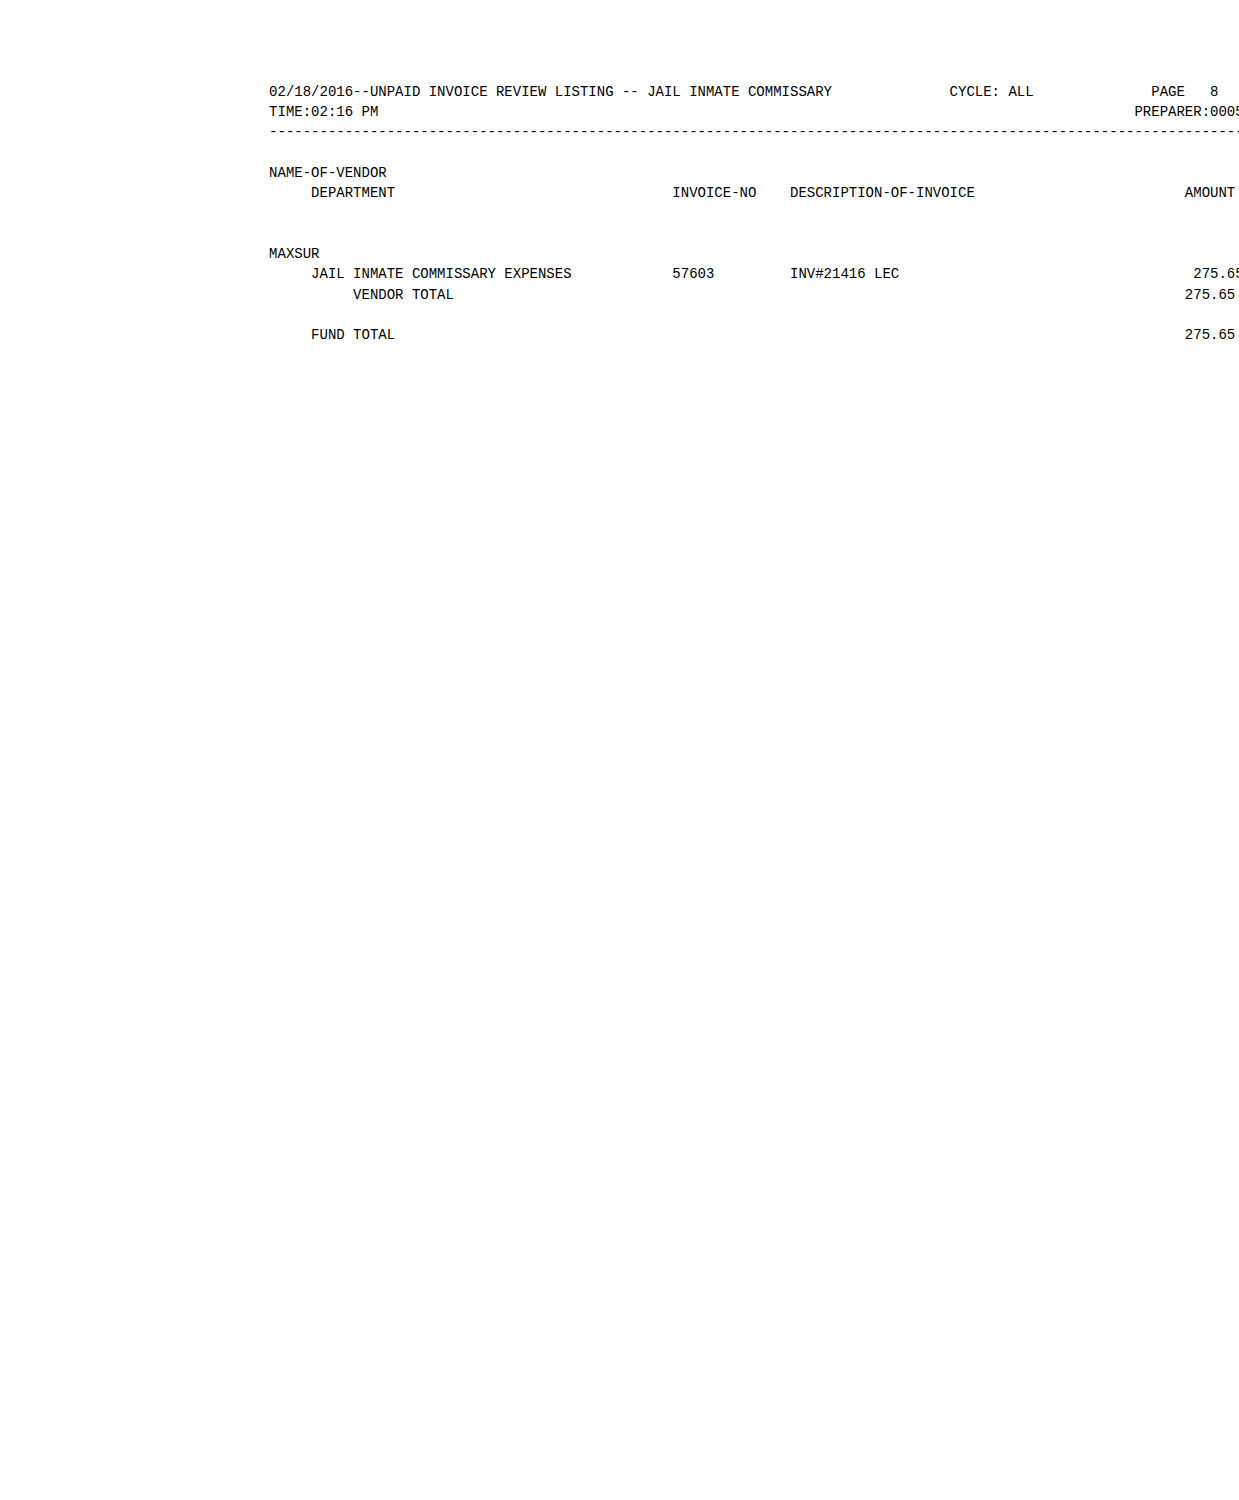02/18/2016--UNPAID INVOICE REVIEW LISTING -- JAIL INMATE COMMISSARY              CYCLE: ALL              PAGE   8
TIME:02:16 PM                                                                                          PREPARER:0005
---------------------------------------------------------------------------------------------------------------------

NAME-OF-VENDOR
     DEPARTMENT                                 INVOICE-NO    DESCRIPTION-OF-INVOICE                         AMOUNT


MAXSUR
     JAIL INMATE COMMISSARY EXPENSES            57603         INV#21416 LEC                                   275.65
          VENDOR TOTAL                                                                                       275.65

     FUND TOTAL                                                                                              275.65